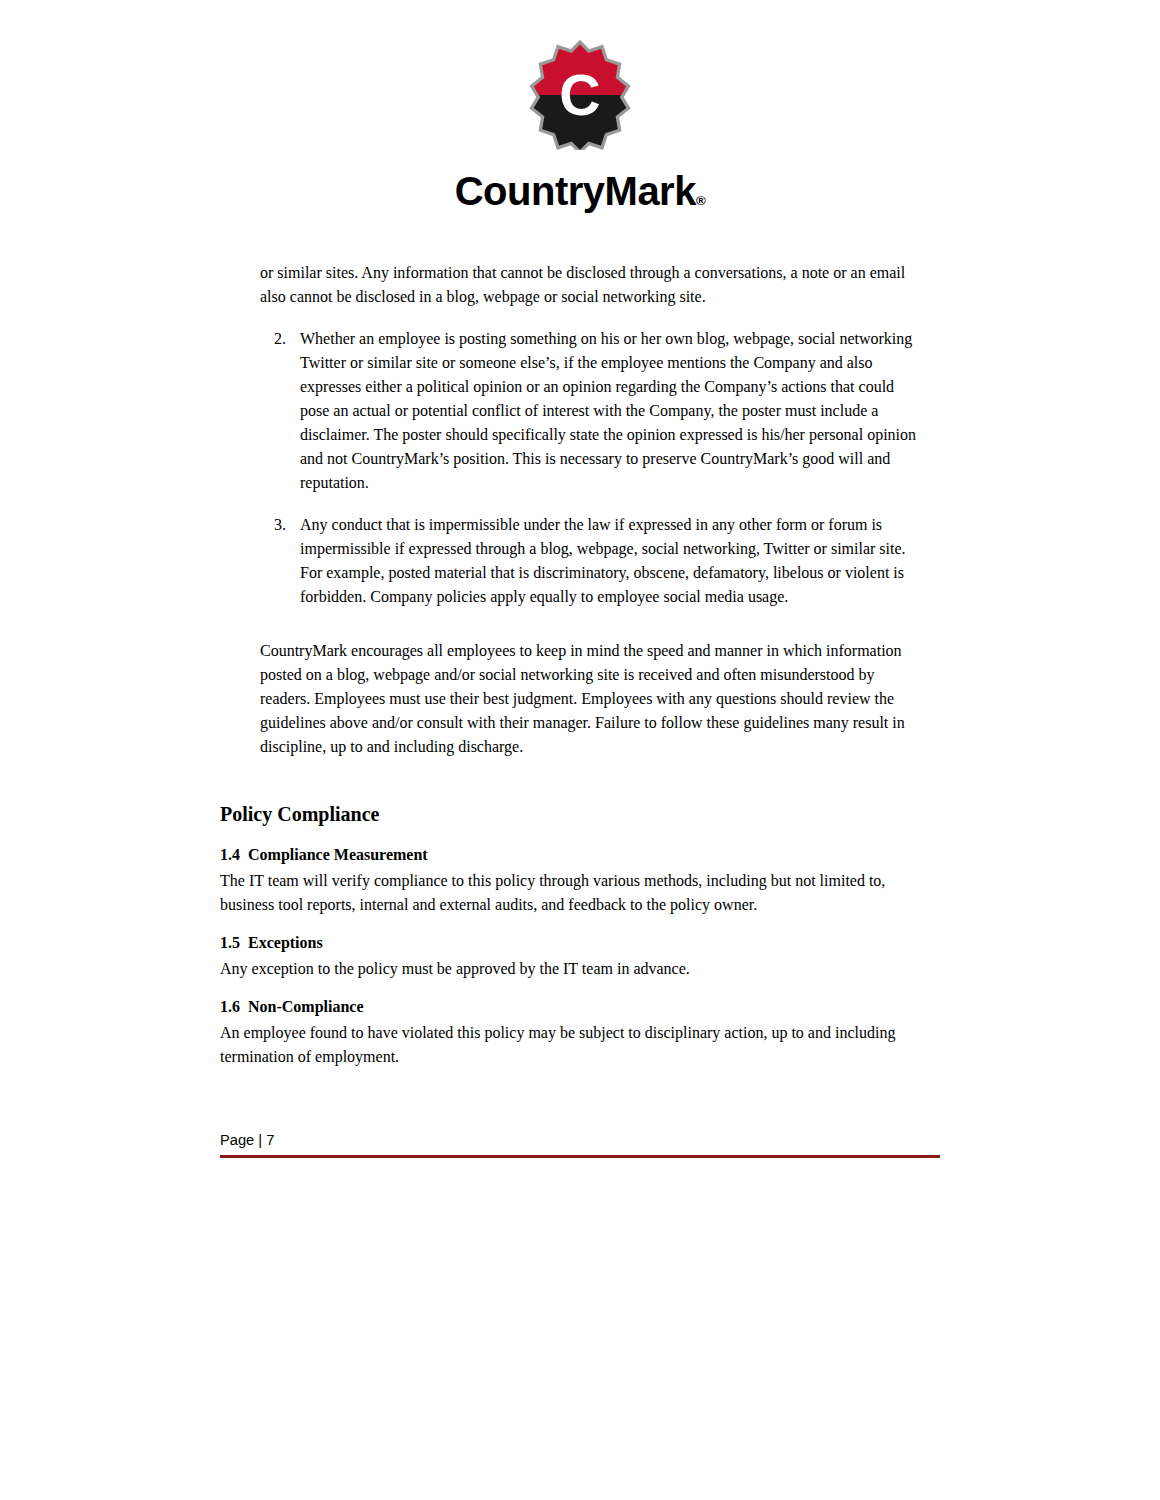C
CountryMark®
or similar sites. Any information that cannot be disclosed through a conversations, a note or an email also cannot be disclosed in a blog, webpage or social networking site.
Whether an employee is posting something on his or her own blog, webpage, social networking Twitter or similar site or someone else’s, if the employee mentions the Company and also expresses either a political opinion or an opinion regarding the Company’s actions that could pose an actual or potential conflict of interest with the Company, the poster must include a disclaimer. The poster should specifically state the opinion expressed is his/her personal opinion and not CountryMark’s position. This is necessary to preserve CountryMark’s good will and reputation.
Any conduct that is impermissible under the law if expressed in any other form or forum is impermissible if expressed through a blog, webpage, social networking, Twitter or similar site. For example, posted material that is discriminatory, obscene, defamatory, libelous or violent is forbidden. Company policies apply equally to employee social media usage.
CountryMark encourages all employees to keep in mind the speed and manner in which information posted on a blog, webpage and/or social networking site is received and often misunderstood by readers. Employees must use their best judgment. Employees with any questions should review the guidelines above and/or consult with their manager. Failure to follow these guidelines many result in discipline, up to and including discharge.
Policy Compliance
1.4 Compliance Measurement
The IT team will verify compliance to this policy through various methods, including but not limited to, business tool reports, internal and external audits, and feedback to the policy owner.
1.5 Exceptions
Any exception to the policy must be approved by the IT team in advance.
1.6 Non-Compliance
An employee found to have violated this policy may be subject to disciplinary action, up to and including termination of employment.
Page | 7